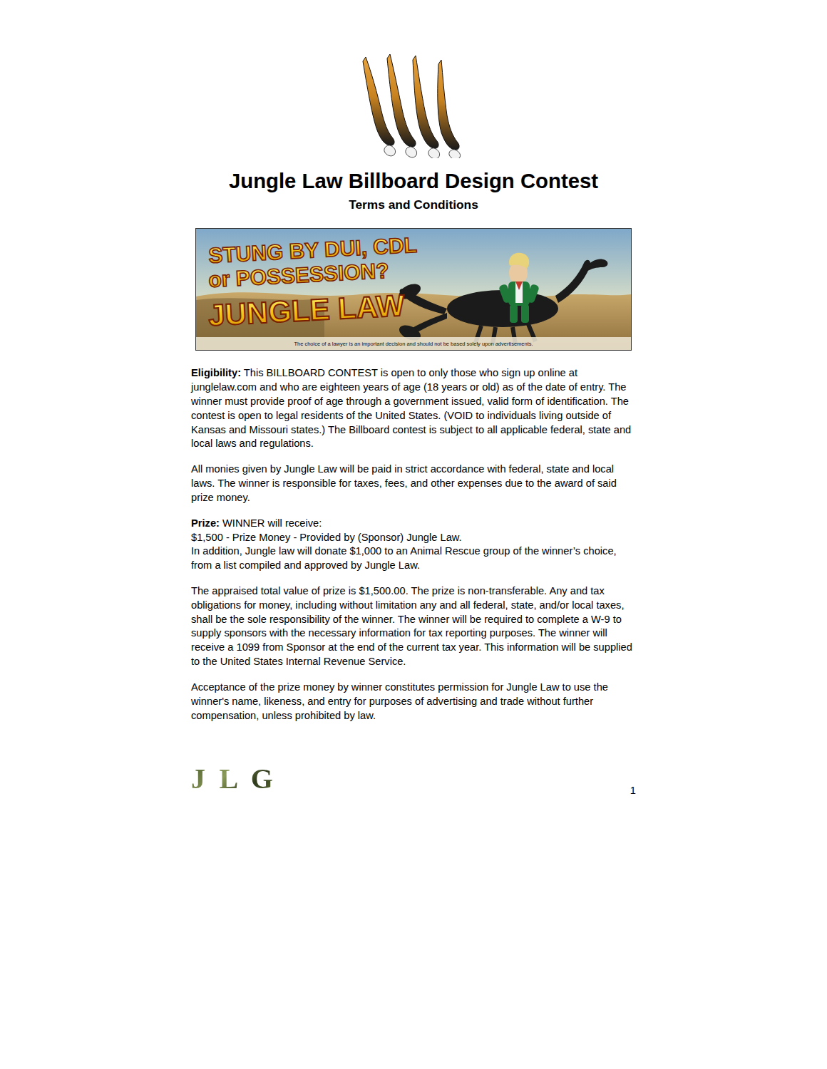Jungle Law Billboard Design Contest
Terms and Conditions
STUNG BY DUI, CDL or POSSESSION? JUNGLE LAW The choice of a lawyer is an important decision and should not be based solely upon advertisements.
Eligibility: This BILLBOARD CONTEST is open to only those who sign up online at junglelaw.com and who are eighteen years of age (18 years or old) as of the date of entry. The winner must provide proof of age through a government issued, valid form of identification. The contest is open to legal residents of the United States. (VOID to individuals living outside of Kansas and Missouri states.) The Billboard contest is subject to all applicable federal, state and local laws and regulations.
All monies given by Jungle Law will be paid in strict accordance with federal, state and local laws. The winner is responsible for taxes, fees, and other expenses due to the award of said prize money.
Prize: WINNER will receive:
$1,500 - Prize Money - Provided by (Sponsor) Jungle Law.
In addition, Jungle law will donate $1,000 to an Animal Rescue group of the winner’s choice, from a list compiled and approved by Jungle Law.
The appraised total value of prize is $1,500.00. The prize is non-transferable. Any and tax obligations for money, including without limitation any and all federal, state, and/or local taxes, shall be the sole responsibility of the winner. The winner will be required to complete a W-9 to supply sponsors with the necessary information for tax reporting purposes. The winner will receive a 1099 from Sponsor at the end of the current tax year. This information will be supplied to the United States Internal Revenue Service.
Acceptance of the prize money by winner constitutes permission for Jungle Law to use the winner's name, likeness, and entry for purposes of advertising and trade without further compensation, unless prohibited by law.
J L G
1